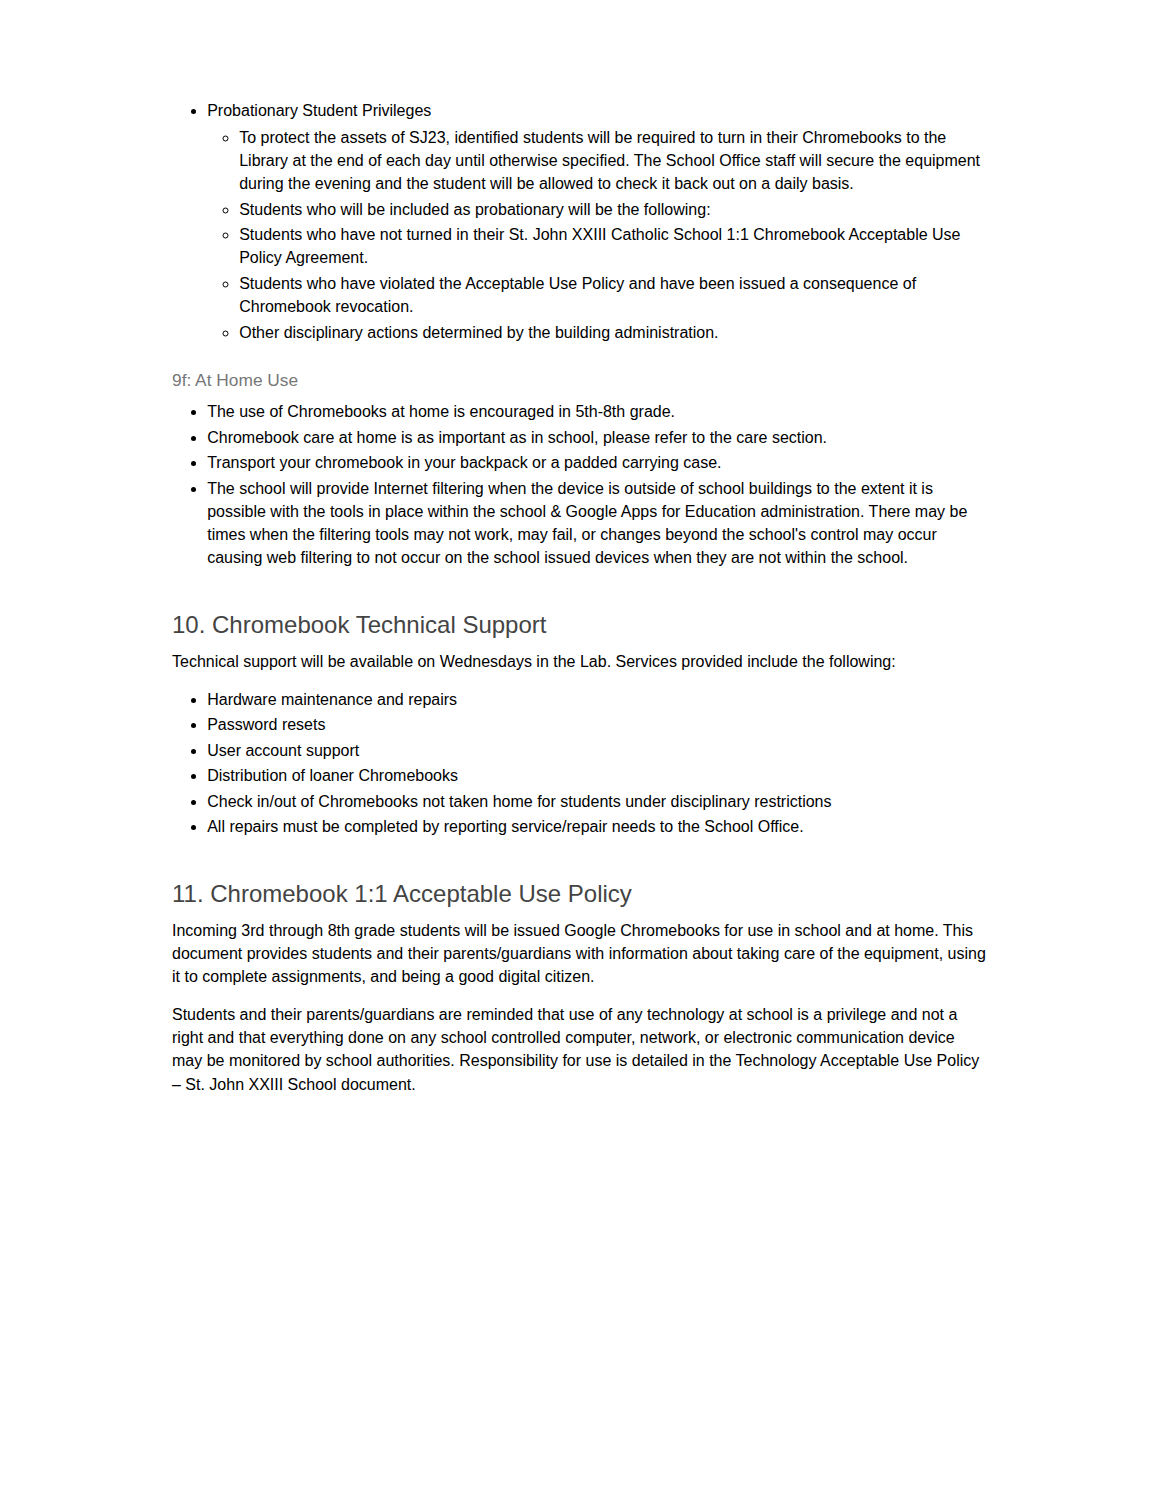Probationary Student Privileges
To protect the assets of SJ23, identified students will be required to turn in their Chromebooks to the Library at the end of each day until otherwise specified. The School Office staff will secure the equipment during the evening and the student will be allowed to check it back out on a daily basis.
Students who will be included as probationary will be the following:
Students who have not turned in their St. John XXIII Catholic School 1:1 Chromebook Acceptable Use Policy Agreement.
Students who have violated the Acceptable Use Policy and have been issued a consequence of Chromebook revocation.
Other disciplinary actions determined by the building administration.
9f: At Home Use
The use of Chromebooks at home is encouraged in 5th-8th grade.
Chromebook care at home is as important as in school, please refer to the care section.
Transport your chromebook in your backpack or a padded carrying case.
The school will provide Internet filtering when the device is outside of school buildings to the extent it is possible with the tools in place within the school & Google Apps for Education administration. There may be times when the filtering tools may not work, may fail, or changes beyond the school's control may occur causing web filtering to not occur on the school issued devices when they are not within the school.
10. Chromebook Technical Support
Technical support will be available on Wednesdays in the Lab. Services provided include the following:
Hardware maintenance and repairs
Password resets
User account support
Distribution of loaner Chromebooks
Check in/out of Chromebooks not taken home for students under disciplinary restrictions
All repairs must be completed by reporting service/repair needs to the School Office.
11. Chromebook 1:1 Acceptable Use Policy
Incoming 3rd through 8th grade students will be issued Google Chromebooks for use in school and at home. This document provides students and their parents/guardians with information about taking care of the equipment, using it to complete assignments, and being a good digital citizen.
Students and their parents/guardians are reminded that use of any technology at school is a privilege and not a right and that everything done on any school controlled computer, network, or electronic communication device may be monitored by school authorities. Responsibility for use is detailed in the Technology Acceptable Use Policy – St. John XXIII School document.